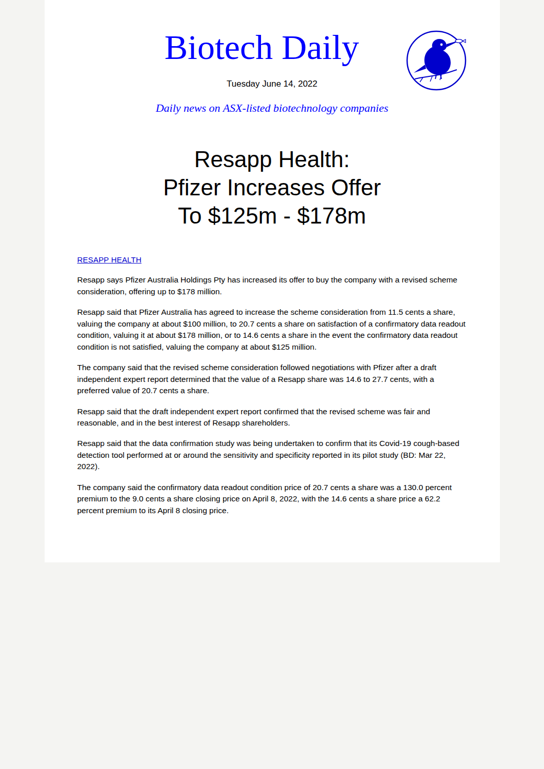Biotech Daily
Tuesday June 14, 2022
Daily news on ASX-listed biotechnology companies
Resapp Health:
Pfizer Increases Offer
To $125m - $178m
RESAPP HEALTH
Resapp says Pfizer Australia Holdings Pty has increased its offer to buy the company with a revised scheme consideration, offering up to $178 million.
Resapp said that Pfizer Australia has agreed to increase the scheme consideration from 11.5 cents a share, valuing the company at about $100 million, to 20.7 cents a share on satisfaction of a confirmatory data readout condition, valuing it at about $178 million, or to 14.6 cents a share in the event the confirmatory data readout condition is not satisfied, valuing the company at about $125 million.
The company said that the revised scheme consideration followed negotiations with Pfizer after a draft independent expert report determined that the value of a Resapp share was 14.6 to 27.7 cents, with a preferred value of 20.7 cents a share.
Resapp said that the draft independent expert report confirmed that the revised scheme was fair and reasonable, and in the best interest of Resapp shareholders.
Resapp said that the data confirmation study was being undertaken to confirm that its Covid-19 cough-based detection tool performed at or around the sensitivity and specificity reported in its pilot study (BD: Mar 22, 2022).
The company said the confirmatory data readout condition price of 20.7 cents a share was a 130.0 percent premium to the 9.0 cents a share closing price on April 8, 2022, with the 14.6 cents a share price a 62.2 percent premium to its April 8 closing price.